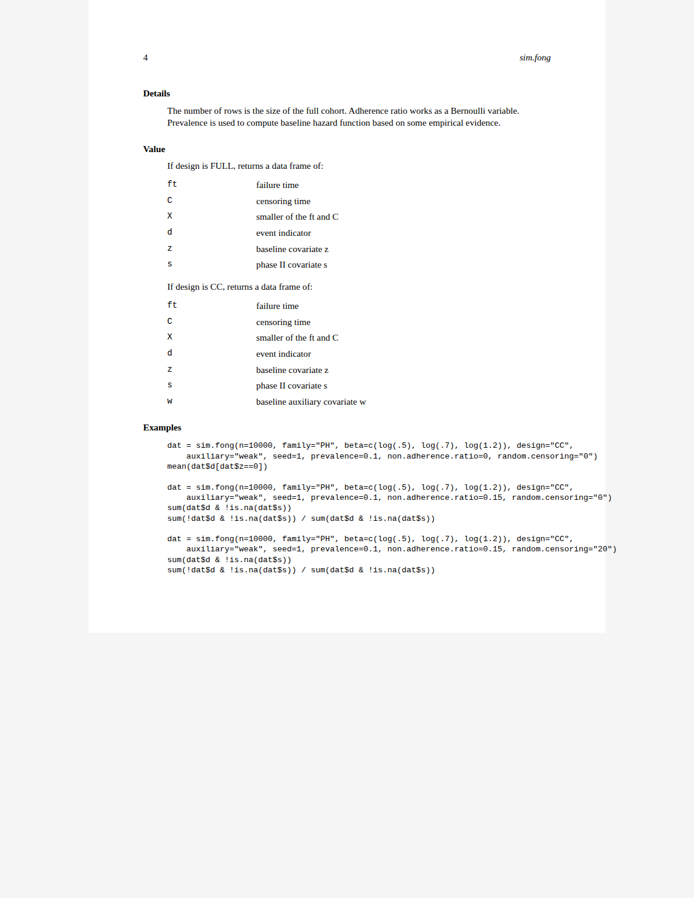4 sim.fong
Details
The number of rows is the size of the full cohort. Adherence ratio works as a Bernoulli variable. Prevalence is used to compute baseline hazard function based on some empirical evidence.
Value
If design is FULL, returns a data frame of:
ft
failure time
C
censoring time
X
smaller of the ft and C
d
event indicator
z
baseline covariate z
s
phase II covariate s
If design is CC, returns a data frame of:
ft
failure time
C
censoring time
X
smaller of the ft and C
d
event indicator
z
baseline covariate z
s
phase II covariate s
w
baseline auxiliary covariate w
Examples
dat = sim.fong(n=10000, family="PH", beta=c(log(.5), log(.7), log(1.2)), design="CC",
    auxiliary="weak", seed=1, prevalence=0.1, non.adherence.ratio=0, random.censoring="0")
mean(dat$d[dat$z==0])

dat = sim.fong(n=10000, family="PH", beta=c(log(.5), log(.7), log(1.2)), design="CC",
    auxiliary="weak", seed=1, prevalence=0.1, non.adherence.ratio=0.15, random.censoring="0")
sum(dat$d & !is.na(dat$s))
sum(!dat$d & !is.na(dat$s)) / sum(dat$d & !is.na(dat$s))

dat = sim.fong(n=10000, family="PH", beta=c(log(.5), log(.7), log(1.2)), design="CC",
    auxiliary="weak", seed=1, prevalence=0.1, non.adherence.ratio=0.15, random.censoring="20")
sum(dat$d & !is.na(dat$s))
sum(!dat$d & !is.na(dat$s)) / sum(dat$d & !is.na(dat$s))